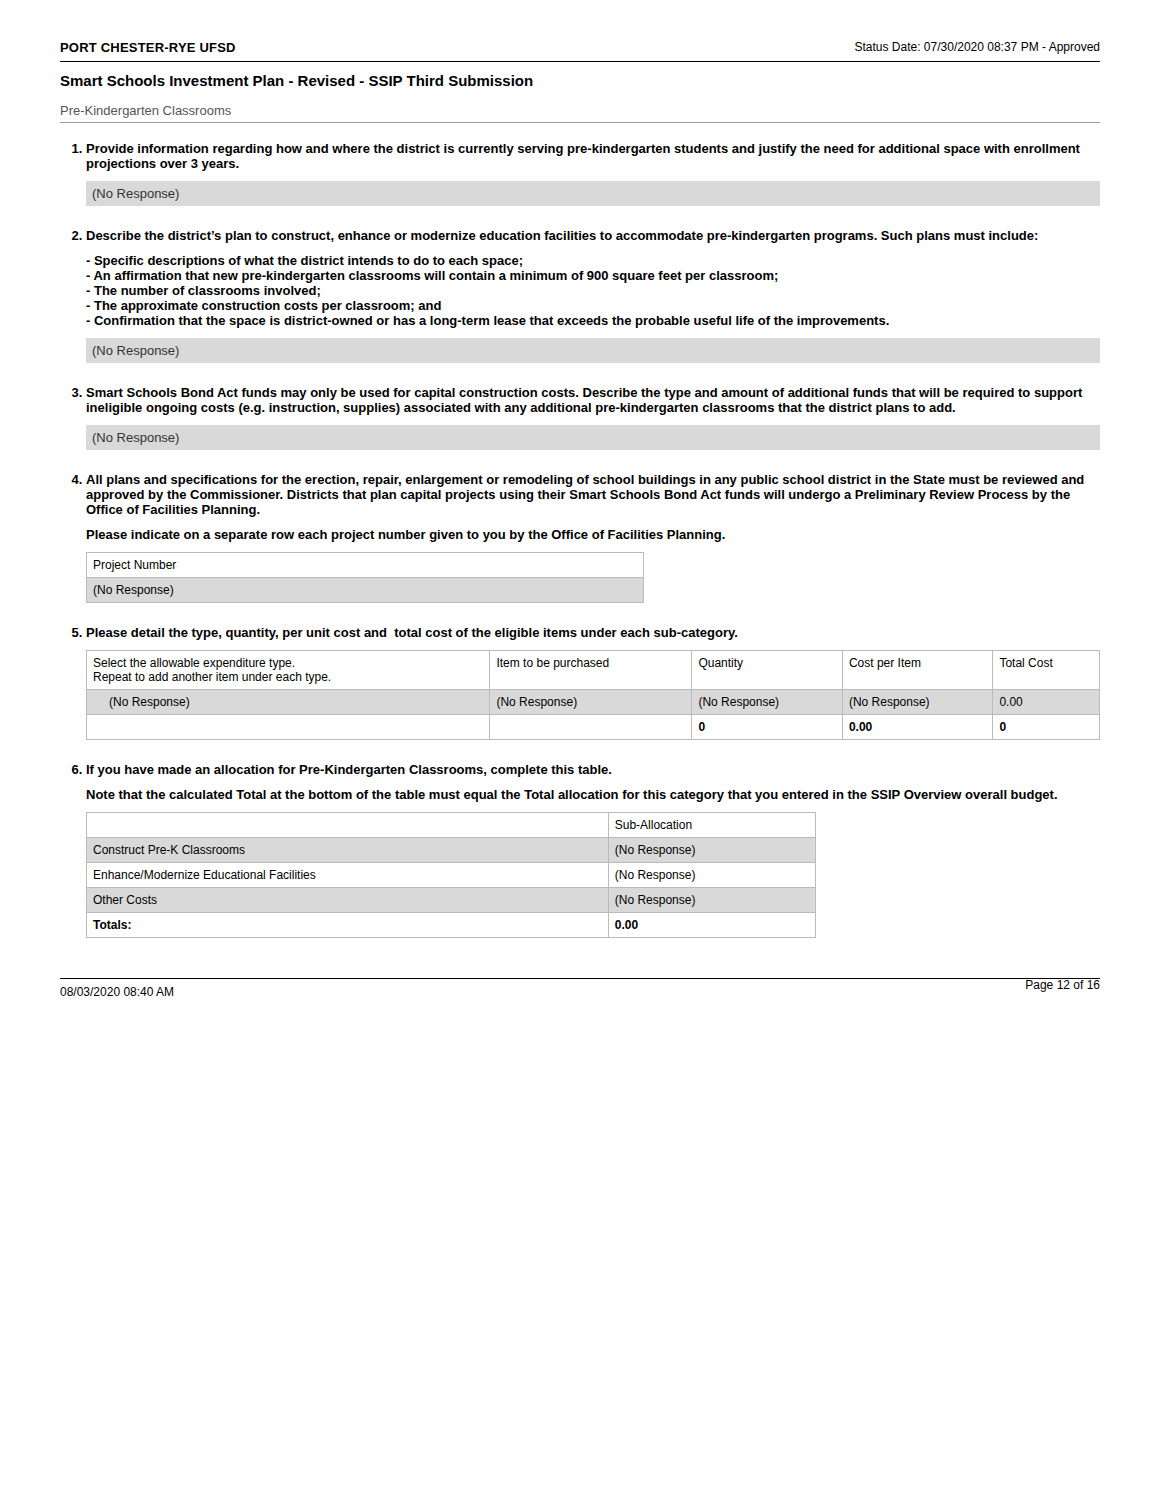PORT CHESTER-RYE UFSD Status Date: 07/30/2020 08:37 PM - Approved
Smart Schools Investment Plan - Revised - SSIP Third Submission
Pre-Kindergarten Classrooms
Provide information regarding how and where the district is currently serving pre-kindergarten students and justify the need for additional space with enrollment projections over 3 years.
(No Response)
Describe the district’s plan to construct, enhance or modernize education facilities to accommodate pre-kindergarten programs. Such plans must include:
- Specific descriptions of what the district intends to do to each space;
- An affirmation that new pre-kindergarten classrooms will contain a minimum of 900 square feet per classroom;
- The number of classrooms involved;
- The approximate construction costs per classroom; and
- Confirmation that the space is district-owned or has a long-term lease that exceeds the probable useful life of the improvements.
(No Response)
Smart Schools Bond Act funds may only be used for capital construction costs. Describe the type and amount of additional funds that will be required to support ineligible ongoing costs (e.g. instruction, supplies) associated with any additional pre-kindergarten classrooms that the district plans to add.
(No Response)
All plans and specifications for the erection, repair, enlargement or remodeling of school buildings in any public school district in the State must be reviewed and approved by the Commissioner. Districts that plan capital projects using their Smart Schools Bond Act funds will undergo a Preliminary Review Process by the Office of Facilities Planning.
Please indicate on a separate row each project number given to you by the Office of Facilities Planning.
| Project Number |
| --- |
| (No Response) |
Please detail the type, quantity, per unit cost and total cost of the eligible items under each sub-category.
| Select the allowable expenditure type. Repeat to add another item under each type. | Item to be purchased | Quantity | Cost per Item | Total Cost |
| --- | --- | --- | --- | --- |
| (No Response) | (No Response) | (No Response) | (No Response) | 0.00 |
| | | 0 | 0.00 | 0 |
If you have made an allocation for Pre-Kindergarten Classrooms, complete this table.
Note that the calculated Total at the bottom of the table must equal the Total allocation for this category that you entered in the SSIP Overview overall budget.
| | Sub-Allocation |
| --- | --- |
| Construct Pre-K Classrooms | (No Response) |
| Enhance/Modernize Educational Facilities | (No Response) |
| Other Costs | (No Response) |
| Totals: | 0.00 |
08/03/2020 08:40 AM Page 12 of 16